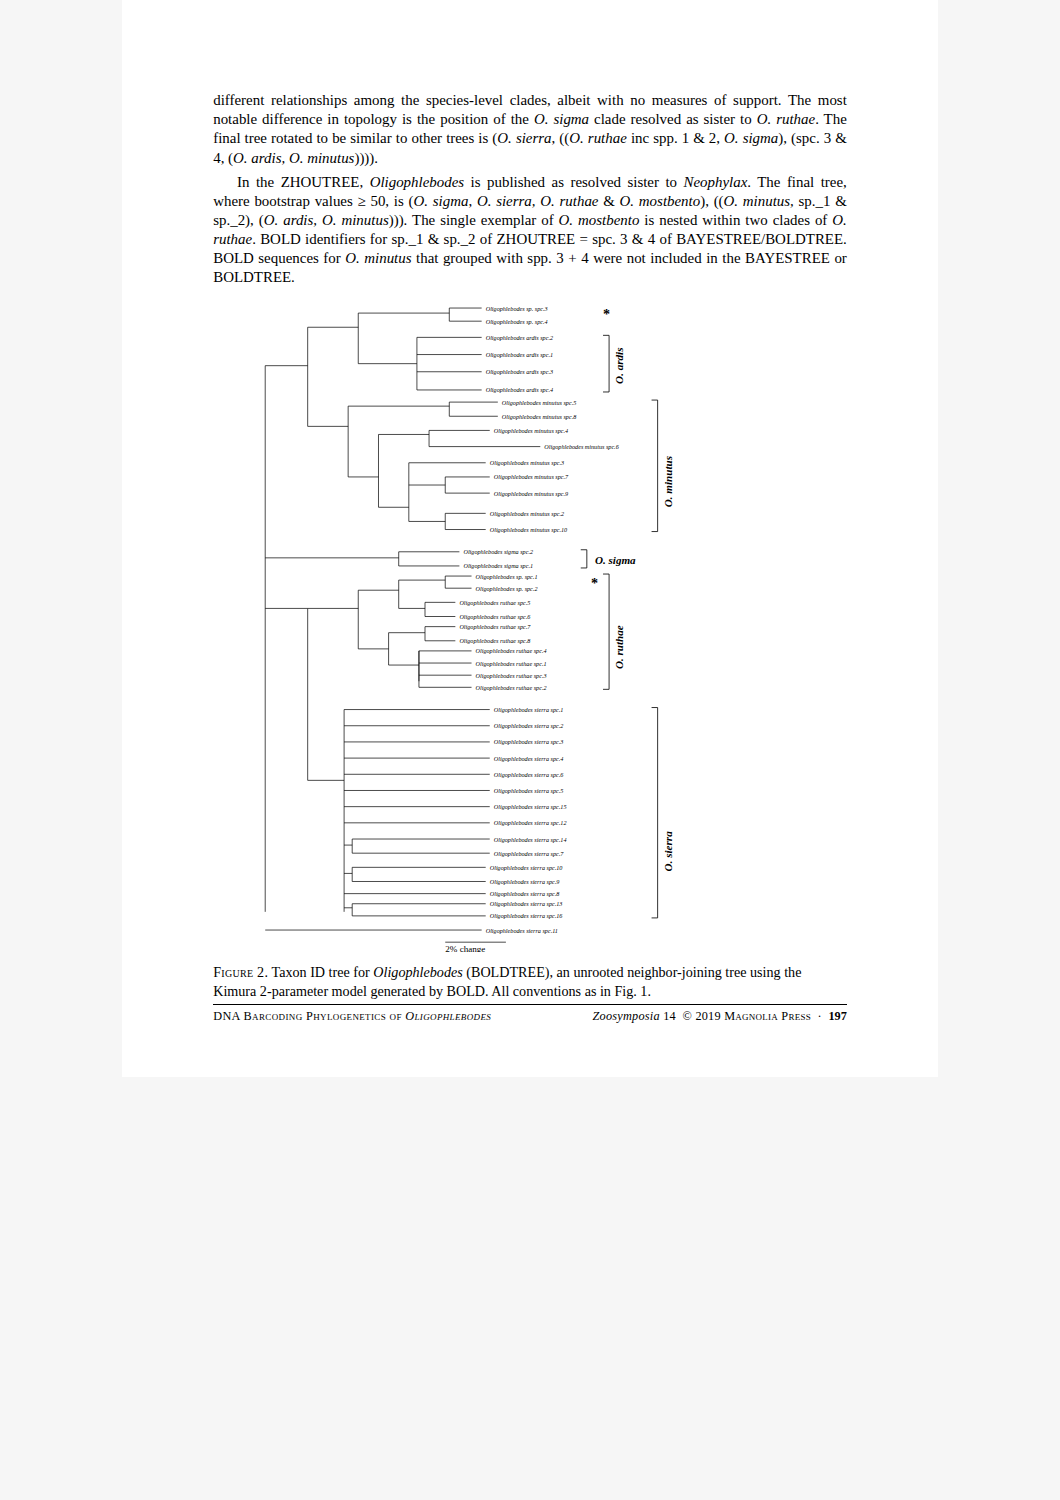different relationships among the species-level clades, albeit with no measures of support. The most notable difference in topology is the position of the O. sigma clade resolved as sister to O. ruthae. The final tree rotated to be similar to other trees is (O. sierra, ((O. ruthae inc spp. 1 & 2, O. sigma), (spc. 3 & 4, (O. ardis, O. minutus)))).
In the ZHOUTREE, Oligophlebodes is published as resolved sister to Neophylax. The final tree, where bootstrap values ≥ 50, is (O. sigma, O. sierra, O. ruthae & O. mostbento), ((O. minutus, sp._1 & sp._2), (O. ardis, O. minutus))). The single exemplar of O. mostbento is nested within two clades of O. ruthae. BOLD identifiers for sp._1 & sp._2 of ZHOUTREE = spc. 3 & 4 of BAYESTREE/BOLDTREE. BOLD sequences for O. minutus that grouped with spp. 3 + 4 were not included in the BAYESTREE or BOLDTREE.
Oligophlebodes sp. spc.3 Oligophlebodes sp. spc.4 * Oligophlebodes ardis spc.2 Oligophlebodes ardis spc.1 Oligophlebodes ardis spc.3 Oligophlebodes ardis spc.4 O. ardis Oligophlebodes minutus spc.5 Oligophlebodes minutus spc.8 Oligophlebodes minutus spc.4 Oligophlebodes minutus spc.6 Oligophlebodes minutus spc.3 Oligophlebodes minutus spc.7 Oligophlebodes minutus spc.9 Oligophlebodes minutus spc.2 Oligophlebodes minutus spc.10 O. minutus Oligophlebodes sigma spc.2 Oligophlebodes sigma spc.1 O. sigma Oligophlebodes sp. spc.1 Oligophlebodes sp. spc.2 * Oligophlebodes ruthae spc.5 Oligophlebodes ruthae spc.6 Oligophlebodes ruthae spc.7 Oligophlebodes ruthae spc.8 Oligophlebodes ruthae spc.4 Oligophlebodes ruthae spc.1 Oligophlebodes ruthae spc.3 Oligophlebodes ruthae spc.2 O. ruthae Oligophlebodes sierra spc.1 Oligophlebodes sierra spc.2 Oligophlebodes sierra spc.3 Oligophlebodes sierra spc.4 Oligophlebodes sierra spc.6 Oligophlebodes sierra spc.5 Oligophlebodes sierra spc.15 Oligophlebodes sierra spc.12 Oligophlebodes sierra spc.14 Oligophlebodes sierra spc.7 Oligophlebodes sierra spc.10 Oligophlebodes sierra spc.9 Oligophlebodes sierra spc.8 Oligophlebodes sierra spc.13 Oligophlebodes sierra spc.16 Oligophlebodes sierra spc.11 O. sierra 2% change
Figure 2. Taxon ID tree for Oligophlebodes (BOLDTREE), an unrooted neighbor-joining tree using the Kimura 2-parameter model generated by BOLD. All conventions as in Fig. 1.
DNA Barcoding Phylogenetics of Oligophlebodes
Zoosymposia 14 © 2019 Magnolia Press · 197